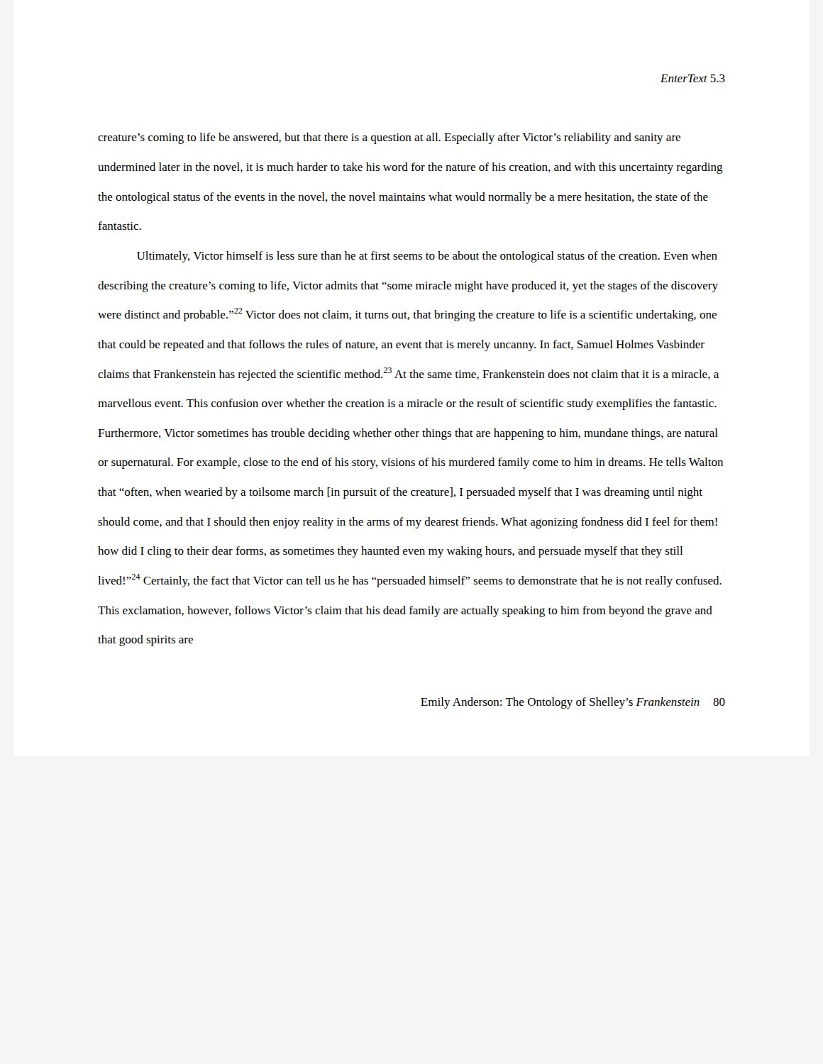EnterText 5.3
creature’s coming to life be answered, but that there is a question at all. Especially after Victor’s reliability and sanity are undermined later in the novel, it is much harder to take his word for the nature of his creation, and with this uncertainty regarding the ontological status of the events in the novel, the novel maintains what would normally be a mere hesitation, the state of the fantastic.
Ultimately, Victor himself is less sure than he at first seems to be about the ontological status of the creation. Even when describing the creature’s coming to life, Victor admits that “some miracle might have produced it, yet the stages of the discovery were distinct and probable.”22 Victor does not claim, it turns out, that bringing the creature to life is a scientific undertaking, one that could be repeated and that follows the rules of nature, an event that is merely uncanny. In fact, Samuel Holmes Vasbinder claims that Frankenstein has rejected the scientific method.23 At the same time, Frankenstein does not claim that it is a miracle, a marvellous event. This confusion over whether the creation is a miracle or the result of scientific study exemplifies the fantastic. Furthermore, Victor sometimes has trouble deciding whether other things that are happening to him, mundane things, are natural or supernatural. For example, close to the end of his story, visions of his murdered family come to him in dreams. He tells Walton that “often, when wearied by a toilsome march [in pursuit of the creature], I persuaded myself that I was dreaming until night should come, and that I should then enjoy reality in the arms of my dearest friends. What agonizing fondness did I feel for them! how did I cling to their dear forms, as sometimes they haunted even my waking hours, and persuade myself that they still lived!”24 Certainly, the fact that Victor can tell us he has “persuaded himself” seems to demonstrate that he is not really confused. This exclamation, however, follows Victor’s claim that his dead family are actually speaking to him from beyond the grave and that good spirits are
Emily Anderson: The Ontology of Shelley’s Frankenstein 80